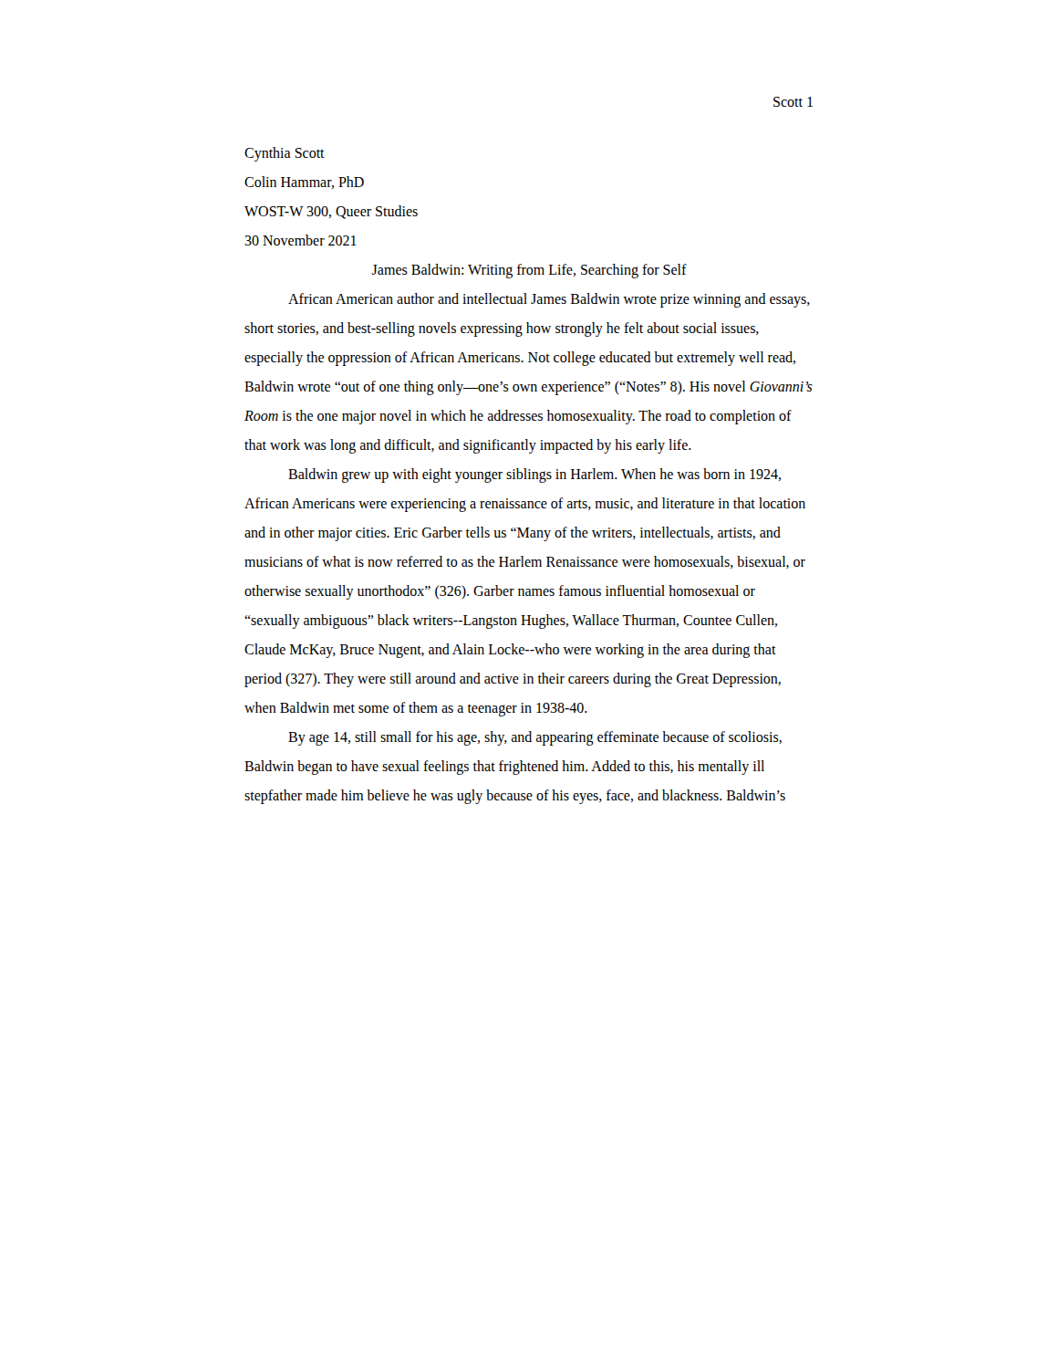Scott 1
Cynthia Scott
Colin Hammar, PhD
WOST-W 300, Queer Studies
30 November 2021
James Baldwin: Writing from Life, Searching for Self
African American author and intellectual James Baldwin wrote prize winning and essays, short stories, and best-selling novels expressing how strongly he felt about social issues, especially the oppression of African Americans. Not college educated but extremely well read, Baldwin wrote “out of one thing only—one’s own experience” (“Notes” 8). His novel Giovanni’s Room is the one major novel in which he addresses homosexuality. The road to completion of that work was long and difficult, and significantly impacted by his early life.
Baldwin grew up with eight younger siblings in Harlem. When he was born in 1924, African Americans were experiencing a renaissance of arts, music, and literature in that location and in other major cities. Eric Garber tells us “Many of the writers, intellectuals, artists, and musicians of what is now referred to as the Harlem Renaissance were homosexuals, bisexual, or otherwise sexually unorthodox” (326). Garber names famous influential homosexual or “sexually ambiguous” black writers--Langston Hughes, Wallace Thurman, Countee Cullen, Claude McKay, Bruce Nugent, and Alain Locke--who were working in the area during that period (327). They were still around and active in their careers during the Great Depression, when Baldwin met some of them as a teenager in 1938-40.
By age 14, still small for his age, shy, and appearing effeminate because of scoliosis, Baldwin began to have sexual feelings that frightened him. Added to this, his mentally ill stepfather made him believe he was ugly because of his eyes, face, and blackness. Baldwin’s